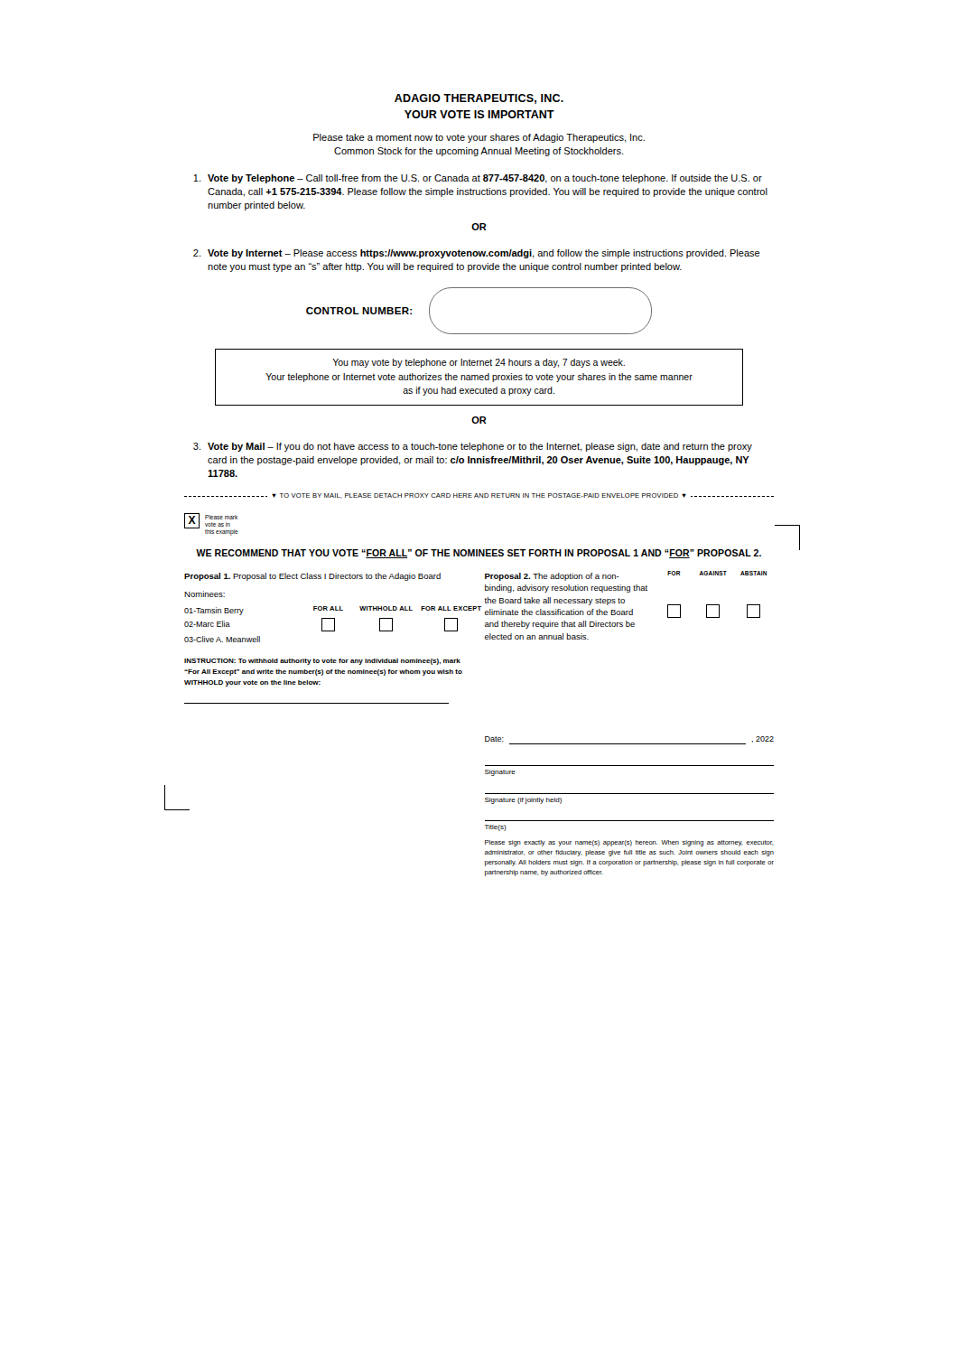ADAGIO THERAPEUTICS, INC.
YOUR VOTE IS IMPORTANT
Please take a moment now to vote your shares of Adagio Therapeutics, Inc.
Common Stock for the upcoming Annual Meeting of Stockholders.
Vote by Telephone – Call toll-free from the U.S. or Canada at 877-457-8420, on a touch-tone telephone. If outside the U.S. or Canada, call +1 575-215-3394. Please follow the simple instructions provided. You will be required to provide the unique control number printed below.
OR
Vote by Internet – Please access https://www.proxyvotenow.com/adgi, and follow the simple instructions provided. Please note you must type an “s” after http. You will be required to provide the unique control number printed below.
CONTROL NUMBER:
You may vote by telephone or Internet 24 hours a day, 7 days a week.
Your telephone or Internet vote authorizes the named proxies to vote your shares in the same manner
as if you had executed a proxy card.
OR
Vote by Mail – If you do not have access to a touch-tone telephone or to the Internet, please sign, date and return the proxy card in the postage-paid envelope provided, or mail to: c/o Innisfree/Mithril, 20 Oser Avenue, Suite 100, Hauppauge, NY 11788.
▼ TO VOTE BY MAIL, PLEASE DETACH PROXY CARD HERE AND RETURN IN THE POSTAGE-PAID ENVELOPE PROVIDED ▼
X
Please mark
vote as in
this example
WE RECOMMEND THAT YOU VOTE “FOR ALL” OF THE NOMINEES SET FORTH IN PROPOSAL 1 AND “FOR” PROPOSAL 2.
Proposal 1. Proposal to Elect Class I Directors to the Adagio Board
Nominees:
01-Tamsin Berry
FOR ALL
WITHHOLD ALL
FOR ALL EXCEPT
02-Marc Elia
03-Clive A. Meanwell
INSTRUCTION: To withhold authority to vote for any individual nominee(s), mark “For All Except” and write the number(s) of the nominee(s) for whom you wish to WITHHOLD your vote on the line below:
Proposal 2. The adoption of a non-binding, advisory resolution requesting that the Board take all necessary steps to eliminate the classification of the Board and thereby require that all Directors be elected on an annual basis.
FOR
AGAINST
ABSTAIN
Date: , 2022
Signature
Signature (if jointly held)
Title(s)
Please sign exactly as your name(s) appear(s) hereon. When signing as attorney, executor, administrator, or other fiduciary, please give full title as such. Joint owners should each sign personally. All holders must sign. If a corporation or partnership, please sign in full corporate or partnership name, by authorized officer.